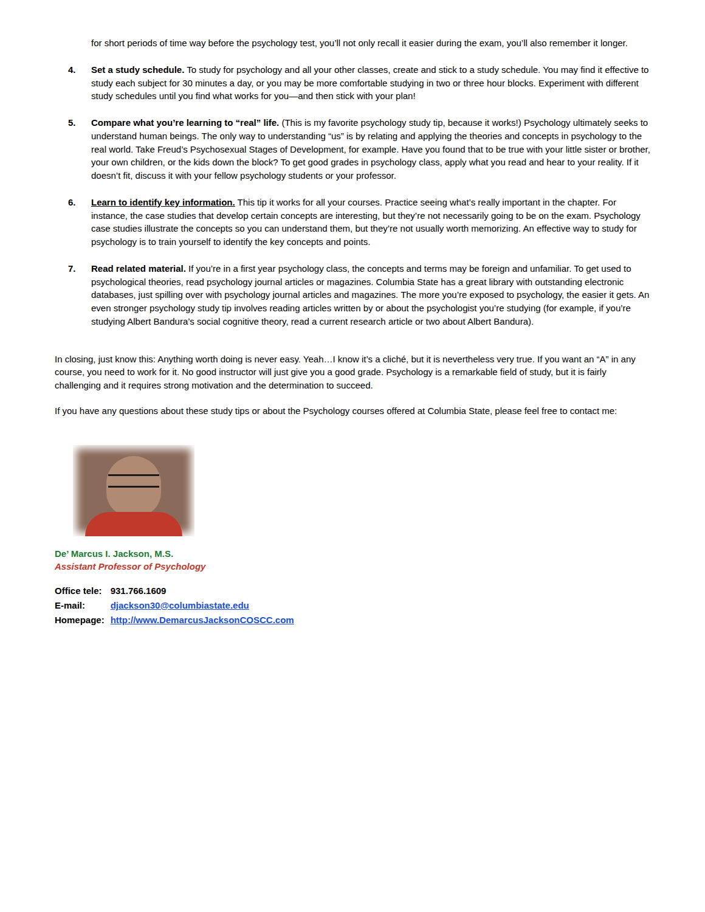for short periods of time way before the psychology test, you’ll not only recall it easier during the exam, you’ll also remember it longer.
Set a study schedule. To study for psychology and all your other classes, create and stick to a study schedule. You may find it effective to study each subject for 30 minutes a day, or you may be more comfortable studying in two or three hour blocks. Experiment with different study schedules until you find what works for you—and then stick with your plan!
Compare what you’re learning to “real” life. (This is my favorite psychology study tip, because it works!) Psychology ultimately seeks to understand human beings. The only way to understanding “us” is by relating and applying the theories and concepts in psychology to the real world. Take Freud’s Psychosexual Stages of Development, for example. Have you found that to be true with your little sister or brother, your own children, or the kids down the block? To get good grades in psychology class, apply what you read and hear to your reality. If it doesn’t fit, discuss it with your fellow psychology students or your professor.
Learn to identify key information. This tip it works for all your courses. Practice seeing what’s really important in the chapter. For instance, the case studies that develop certain concepts are interesting, but they’re not necessarily going to be on the exam. Psychology case studies illustrate the concepts so you can understand them, but they’re not usually worth memorizing. An effective way to study for psychology is to train yourself to identify the key concepts and points.
Read related material. If you’re in a first year psychology class, the concepts and terms may be foreign and unfamiliar. To get used to psychological theories, read psychology journal articles or magazines. Columbia State has a great library with outstanding electronic databases, just spilling over with psychology journal articles and magazines. The more you’re exposed to psychology, the easier it gets. An even stronger psychology study tip involves reading articles written by or about the psychologist you’re studying (for example, if you’re studying Albert Bandura’s social cognitive theory, read a current research article or two about Albert Bandura).
In closing, just know this: Anything worth doing is never easy. Yeah…I know it’s a cliché, but it is nevertheless very true. If you want an “A” in any course, you need to work for it. No good instructor will just give you a good grade. Psychology is a remarkable field of study, but it is fairly challenging and it requires strong motivation and the determination to succeed.
If you have any questions about these study tips or about the Psychology courses offered at Columbia State, please feel free to contact me:
De’ Marcus I. Jackson, M.S.
Assistant Professor of Psychology
| Office tele: | 931.766.1609 |
| E-mail: | djackson30@columbiastate.edu |
| Homepage: | http://www.DemarcusJacksonCOSCC.com |